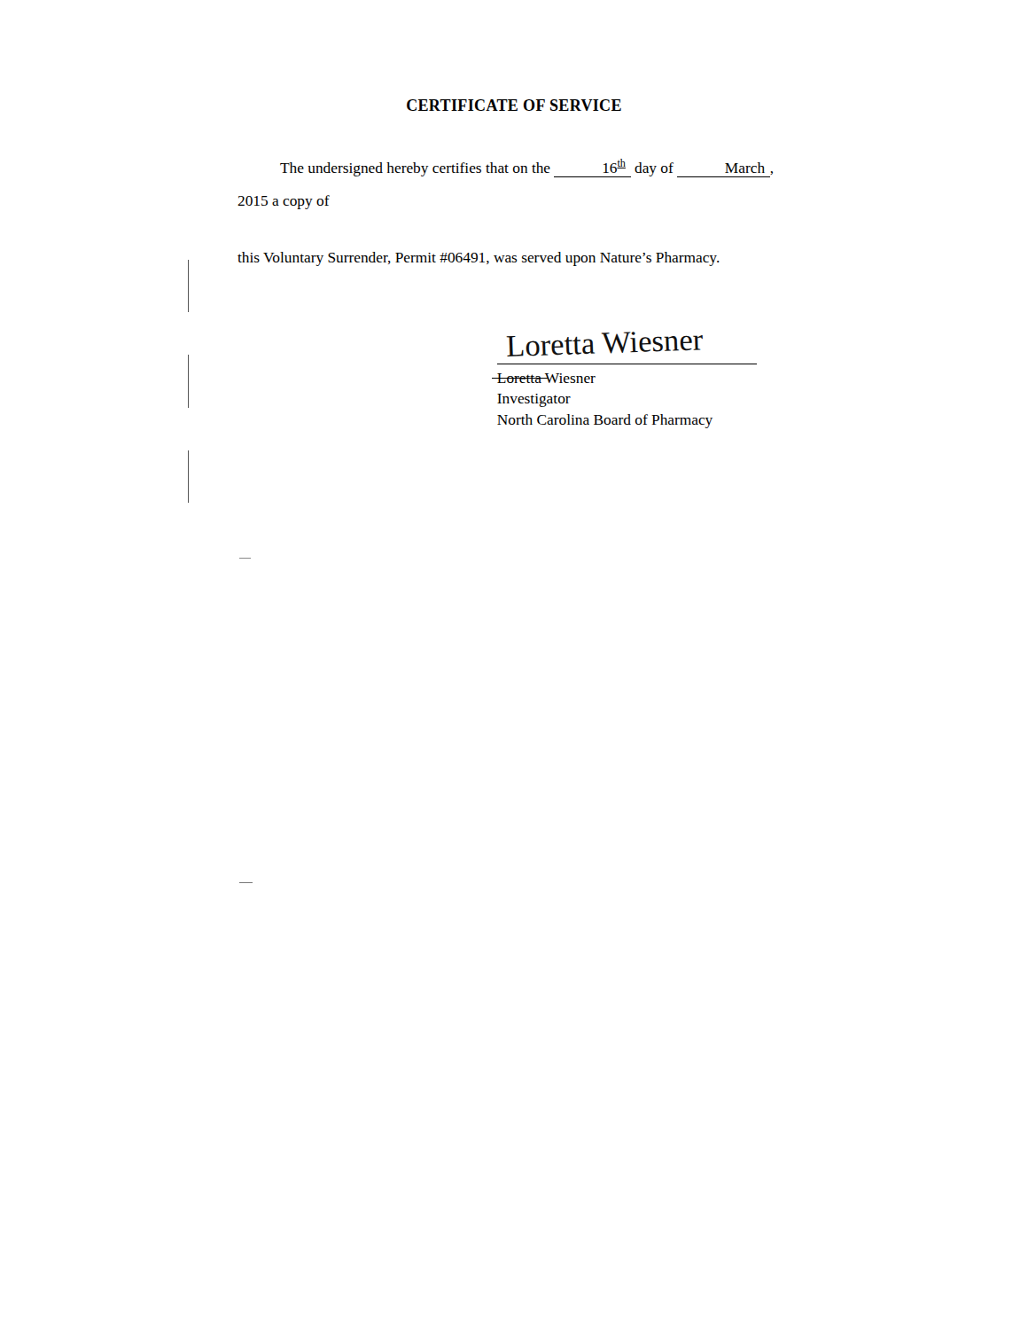Certificate of Service
The undersigned hereby certifies that on the 16th day of March, 2015 a copy of
this Voluntary Surrender, Permit #06491, was served upon Nature’s Pharmacy.
Loretta Wiesner
Loretta Wiesner
Investigator
North Carolina Board of Pharmacy